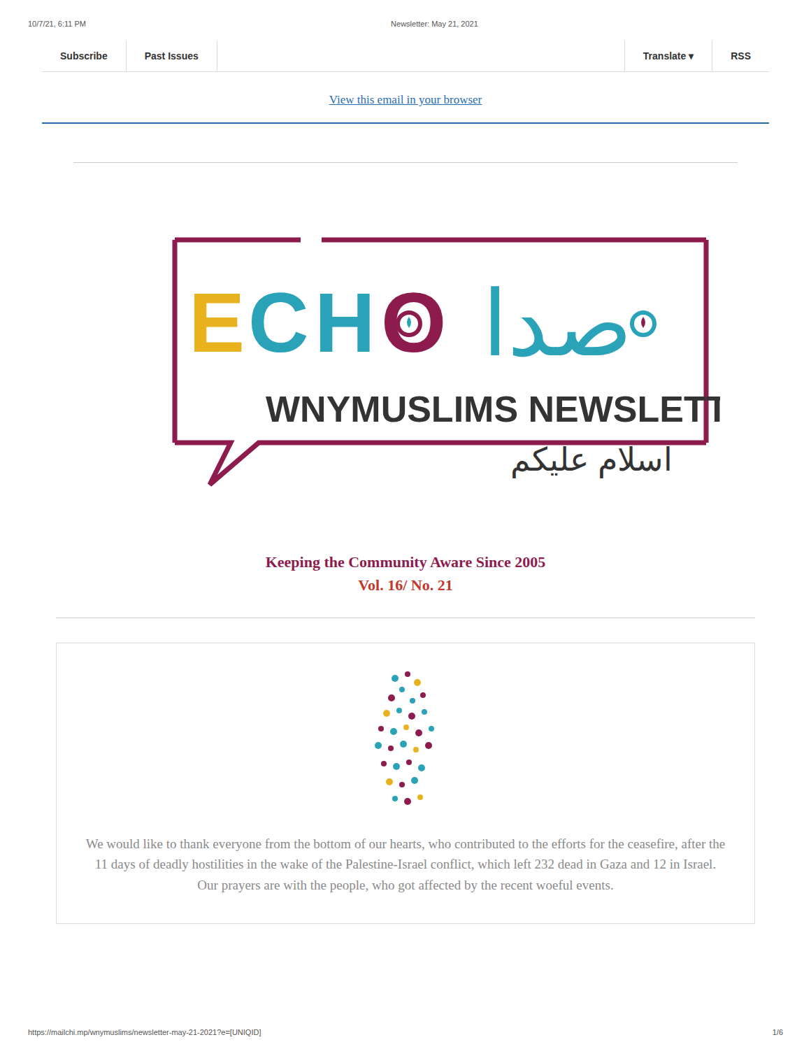10/7/21, 6:11 PM
Newsletter: May 21, 2021
Subscribe
Past Issues
Translate ▾
RSS
View this email in your browser
Keeping the Community Aware Since 2005
Vol. 16/ No. 21
We would like to thank everyone from the bottom of our hearts, who contributed to the efforts for the ceasefire, after the 11 days of deadly hostilities in the wake of the Palestine-Israel conflict, which left 232 dead in Gaza and 12 in Israel. Our prayers are with the people, who got affected by the recent woeful events.
https://mailchi.mp/wnymuslims/newsletter-may-21-2021?e=[UNIQID]
1/6